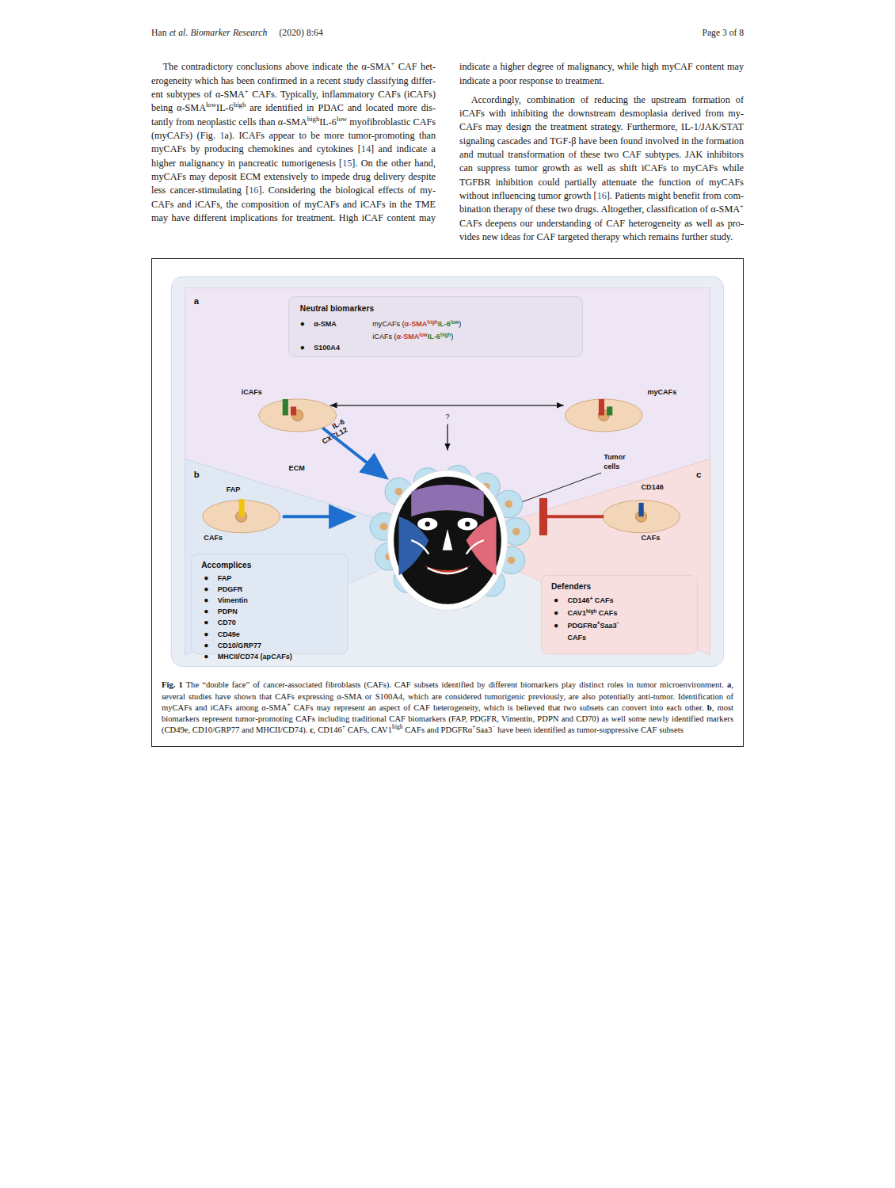Han et al. Biomarker Research (2020) 8:64
Page 3 of 8
The contradictory conclusions above indicate the α-SMA+ CAF heterogeneity which has been confirmed in a recent study classifying different subtypes of α-SMA+ CAFs. Typically, inflammatory CAFs (iCAFs) being α-SMAlowIL-6high are identified in PDAC and located more distantly from neoplastic cells than α-SMAhighIL-6low myofibroblastic CAFs (myCAFs) (Fig. 1a). ICAFs appear to be more tumor-promoting than myCAFs by producing chemokines and cytokines [14] and indicate a higher malignancy in pancreatic tumorigenesis [15]. On the other hand, myCAFs may deposit ECM extensively to impede drug delivery despite less cancer-stimulating [16]. Considering the biological effects of myCAFs and iCAFs, the composition of myCAFs and iCAFs in the TME may have different implications for treatment. High iCAF content may indicate a higher degree of malignancy, while high myCAF content may indicate a poor response to treatment.
Accordingly, combination of reducing the upstream formation of iCAFs with inhibiting the downstream desmoplasia derived from myCAFs may design the treatment strategy. Furthermore, IL-1/JAK/STAT signaling cascades and TGF-β have been found involved in the formation and mutual transformation of these two CAF subtypes. JAK inhibitors can suppress tumor growth as well as shift iCAFs to myCAFs while TGFBR inhibition could partially attenuate the function of myCAFs without influencing tumor growth [16]. Patients might benefit from combination therapy of these two drugs. Altogether, classification of α-SMA+ CAFs deepens our understanding of CAF heterogeneity as well as provides new ideas for CAF targeted therapy which remains further study.
a b c Neutral biomarkers ● α-SMA myCAFs (α-SMAhighIL-6low) iCAFs (α-SMAlowIL-6high) ● S100A4 iCAFs myCAFs ? IL-6 CXCL12 ECM Tumor cells FAP CAFs CD146 CAFs Accomplices ●FAP ●PDGFR ●Vimentin ●PDPN ●CD70 ●CD49e ●CD10/GRP77 MHCII/CD74 (apCAFs) ● Defenders ● CD146+ CAFs ● CAV1high CAFs ● PDGFRα+Saa3− CAFs
Fig. 1 The “double face” of cancer-associated fibroblasts (CAFs). CAF subsets identified by different biomarkers play distinct roles in tumor microenvironment. a, several studies have shown that CAFs expressing α-SMA or S100A4, which are considered tumorigenic previously, are also potentially anti-tumor. Identification of myCAFs and iCAFs among α-SMA+ CAFs may represent an aspect of CAF heterogeneity, which is believed that two subsets can convert into each other. b, most biomarkers represent tumor-promoting CAFs including traditional CAF biomarkers (FAP, PDGFR, Vimentin, PDPN and CD70) as well some newly identified markers (CD49e, CD10/GRP77 and MHCII/CD74). c, CD146+ CAFs, CAV1high CAFs and PDGFRα+Saa3− have been identified as tumor-suppressive CAF subsets